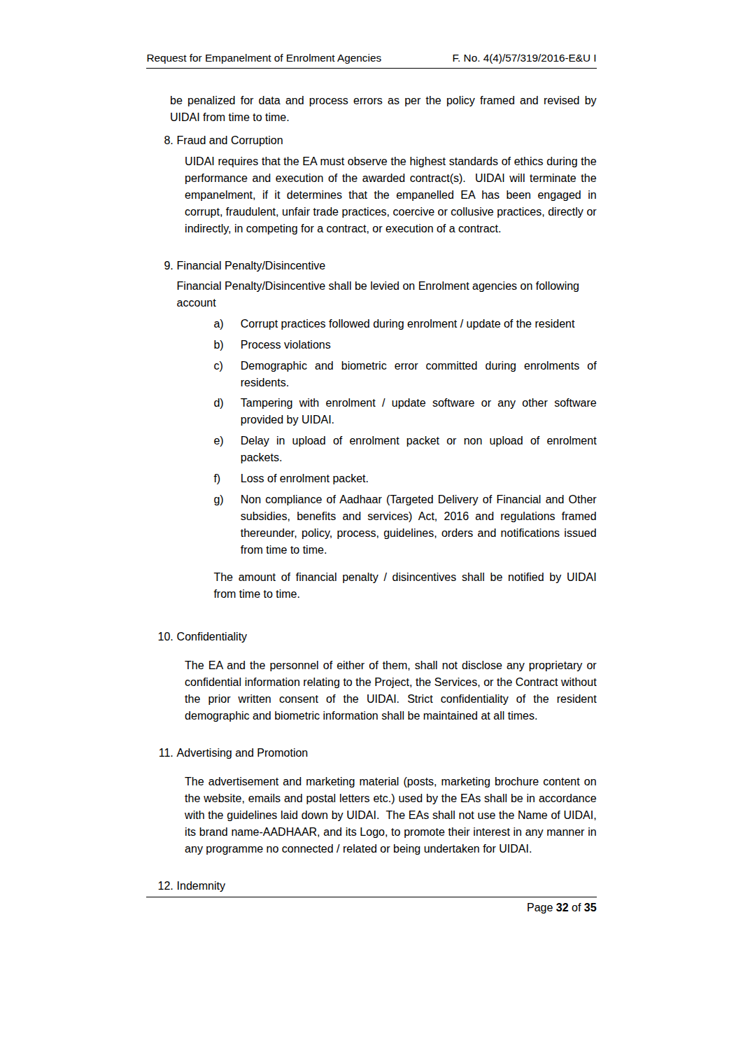Request for Empanelment of Enrolment Agencies F. No. 4(4)/57/319/2016-E&U I
be penalized for data and process errors as per the policy framed and revised by UIDAI from time to time.
8.
Fraud and Corruption
UIDAI requires that the EA must observe the highest standards of ethics during the performance and execution of the awarded contract(s). UIDAI will terminate the empanelment, if it determines that the empanelled EA has been engaged in corrupt, fraudulent, unfair trade practices, coercive or collusive practices, directly or indirectly, in competing for a contract, or execution of a contract.
9.
Financial Penalty/Disincentive
Financial Penalty/Disincentive shall be levied on Enrolment agencies on following account
a) Corrupt practices followed during enrolment / update of the resident
b) Process violations
c) Demographic and biometric error committed during enrolments of residents.
d) Tampering with enrolment / update software or any other software provided by UIDAI.
e) Delay in upload of enrolment packet or non upload of enrolment packets.
f) Loss of enrolment packet.
g) Non compliance of Aadhaar (Targeted Delivery of Financial and Other subsidies, benefits and services) Act, 2016 and regulations framed thereunder, policy, process, guidelines, orders and notifications issued from time to time.
The amount of financial penalty / disincentives shall be notified by UIDAI from time to time.
10.
Confidentiality
The EA and the personnel of either of them, shall not disclose any proprietary or confidential information relating to the Project, the Services, or the Contract without the prior written consent of the UIDAI. Strict confidentiality of the resident demographic and biometric information shall be maintained at all times.
11.
Advertising and Promotion
The advertisement and marketing material (posts, marketing brochure content on the website, emails and postal letters etc.) used by the EAs shall be in accordance with the guidelines laid down by UIDAI. The EAs shall not use the Name of UIDAI, its brand name-AADHAAR, and its Logo, to promote their interest in any manner in any programme no connected / related or being undertaken for UIDAI.
12.
Indemnity
Page 32 of 35